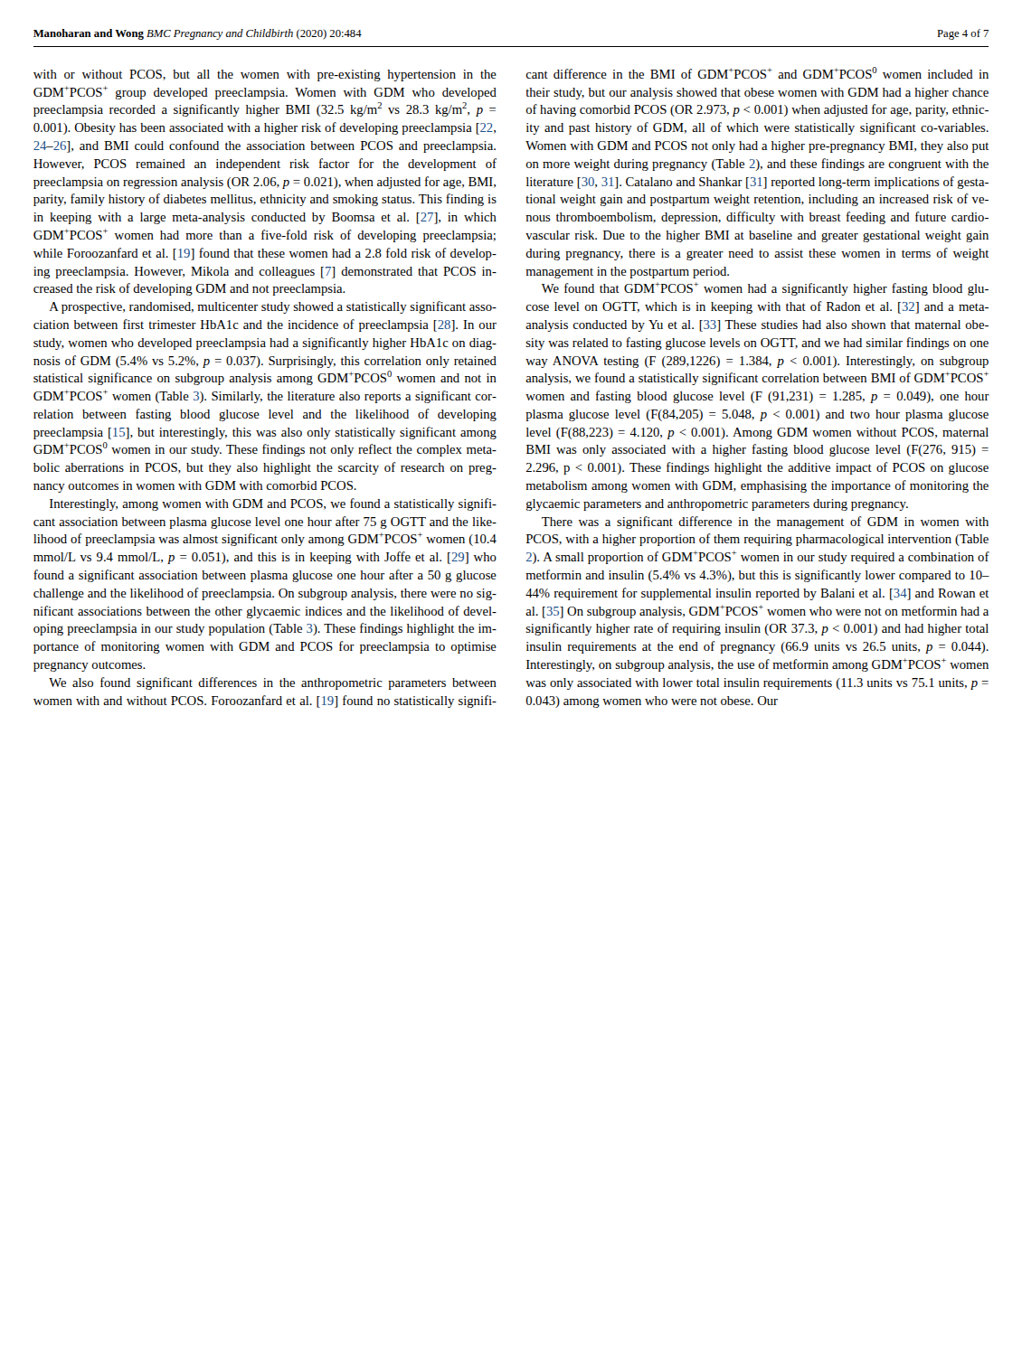Manoharan and Wong BMC Pregnancy and Childbirth (2020) 20:484
Page 4 of 7
with or without PCOS, but all the women with pre-existing hypertension in the GDM+PCOS+ group developed preeclampsia. Women with GDM who developed preeclampsia recorded a significantly higher BMI (32.5 kg/m2 vs 28.3 kg/m2, p = 0.001). Obesity has been associated with a higher risk of developing preeclampsia [22, 24–26], and BMI could confound the association between PCOS and preeclampsia. However, PCOS remained an independent risk factor for the development of preeclampsia on regression analysis (OR 2.06, p = 0.021), when adjusted for age, BMI, parity, family history of diabetes mellitus, ethnicity and smoking status. This finding is in keeping with a large meta-analysis conducted by Boomsa et al. [27], in which GDM+PCOS+ women had more than a five-fold risk of developing preeclampsia; while Foroozanfard et al. [19] found that these women had a 2.8 fold risk of developing preeclampsia. However, Mikola and colleagues [7] demonstrated that PCOS increased the risk of developing GDM and not preeclampsia.
A prospective, randomised, multicenter study showed a statistically significant association between first trimester HbA1c and the incidence of preeclampsia [28]. In our study, women who developed preeclampsia had a significantly higher HbA1c on diagnosis of GDM (5.4% vs 5.2%, p = 0.037). Surprisingly, this correlation only retained statistical significance on subgroup analysis among GDM+PCOS0 women and not in GDM+PCOS+ women (Table 3). Similarly, the literature also reports a significant correlation between fasting blood glucose level and the likelihood of developing preeclampsia [15], but interestingly, this was also only statistically significant among GDM+PCOS0 women in our study. These findings not only reflect the complex metabolic aberrations in PCOS, but they also highlight the scarcity of research on pregnancy outcomes in women with GDM with comorbid PCOS.
Interestingly, among women with GDM and PCOS, we found a statistically significant association between plasma glucose level one hour after 75 g OGTT and the likelihood of preeclampsia was almost significant only among GDM+PCOS+ women (10.4 mmol/L vs 9.4 mmol/L, p = 0.051), and this is in keeping with Joffe et al. [29] who found a significant association between plasma glucose one hour after a 50 g glucose challenge and the likelihood of preeclampsia. On subgroup analysis, there were no significant associations between the other glycaemic indices and the likelihood of developing preeclampsia in our study population (Table 3). These findings highlight the importance of monitoring women with GDM and PCOS for preeclampsia to optimise pregnancy outcomes.
We also found significant differences in the anthropometric parameters between women with and without PCOS. Foroozanfard et al. [19] found no statistically significant difference in the BMI of GDM+PCOS+ and GDM+PCOS0 women included in their study, but our analysis showed that obese women with GDM had a higher chance of having comorbid PCOS (OR 2.973, p < 0.001) when adjusted for age, parity, ethnicity and past history of GDM, all of which were statistically significant co-variables. Women with GDM and PCOS not only had a higher pre-pregnancy BMI, they also put on more weight during pregnancy (Table 2), and these findings are congruent with the literature [30, 31]. Catalano and Shankar [31] reported long-term implications of gestational weight gain and postpartum weight retention, including an increased risk of venous thromboembolism, depression, difficulty with breast feeding and future cardiovascular risk. Due to the higher BMI at baseline and greater gestational weight gain during pregnancy, there is a greater need to assist these women in terms of weight management in the postpartum period.
We found that GDM+PCOS+ women had a significantly higher fasting blood glucose level on OGTT, which is in keeping with that of Radon et al. [32] and a meta-analysis conducted by Yu et al. [33] These studies had also shown that maternal obesity was related to fasting glucose levels on OGTT, and we had similar findings on one way ANOVA testing (F (289,1226) = 1.384, p < 0.001). Interestingly, on subgroup analysis, we found a statistically significant correlation between BMI of GDM+PCOS+ women and fasting blood glucose level (F (91,231) = 1.285, p = 0.049), one hour plasma glucose level (F(84,205) = 5.048, p < 0.001) and two hour plasma glucose level (F(88,223) = 4.120, p < 0.001). Among GDM women without PCOS, maternal BMI was only associated with a higher fasting blood glucose level (F(276, 915) = 2.296, p < 0.001). These findings highlight the additive impact of PCOS on glucose metabolism among women with GDM, emphasising the importance of monitoring the glycaemic parameters and anthropometric parameters during pregnancy.
There was a significant difference in the management of GDM in women with PCOS, with a higher proportion of them requiring pharmacological intervention (Table 2). A small proportion of GDM+PCOS+ women in our study required a combination of metformin and insulin (5.4% vs 4.3%), but this is significantly lower compared to 10–44% requirement for supplemental insulin reported by Balani et al. [34] and Rowan et al. [35] On subgroup analysis, GDM+PCOS+ women who were not on metformin had a significantly higher rate of requiring insulin (OR 37.3, p < 0.001) and had higher total insulin requirements at the end of pregnancy (66.9 units vs 26.5 units, p = 0.044). Interestingly, on subgroup analysis, the use of metformin among GDM+PCOS+ women was only associated with lower total insulin requirements (11.3 units vs 75.1 units, p = 0.043) among women who were not obese. Our